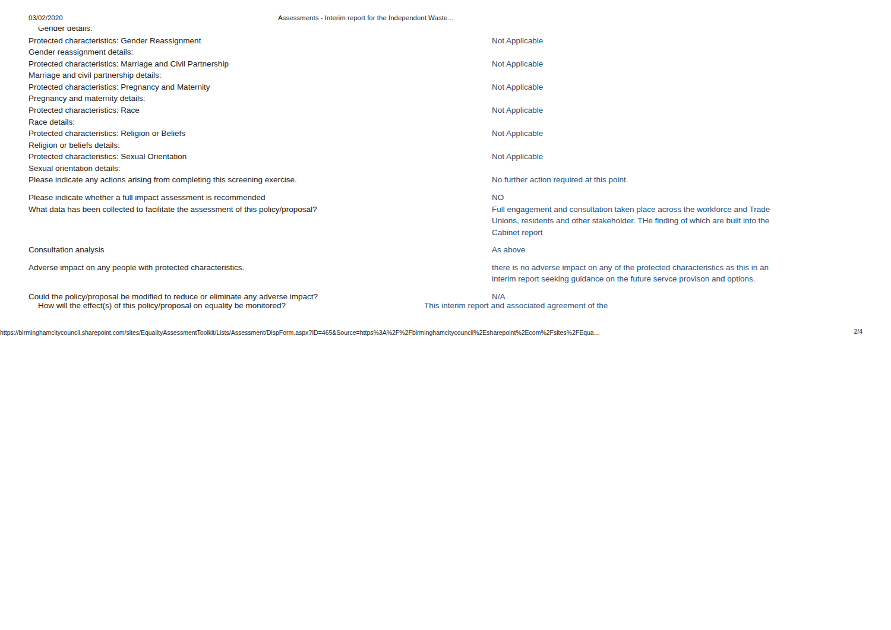03/02/2020
Assessments - Interim report for the Independent Waste...
Gender details:
| Protected characteristics: Gender Reassignment | Not Applicable |
| Gender reassignment details: | |
| Protected characteristics: Marriage and Civil Partnership | Not Applicable |
| Marriage and civil partnership details: | |
| Protected characteristics: Pregnancy and Maternity | Not Applicable |
| Pregnancy and maternity details: | |
| Protected characteristics: Race | Not Applicable |
| Race details: | |
| Protected characteristics: Religion or Beliefs | Not Applicable |
| Religion or beliefs details: | |
| Protected characteristics: Sexual Orientation | Not Applicable |
| Sexual orientation details: | |
| Please indicate any actions arising from completing this screening exercise. | No further action required at this point. |
| Please indicate whether a full impact assessment is recommended | NO |
| What data has been collected to facilitate the assessment of this policy/proposal? | Full engagement and consultation taken place across the workforce and Trade Unions, residents and other stakeholder. THe finding of which are built into the Cabinet report |
| Consultation analysis | As above |
| Adverse impact on any people with protected characteristics. | there is no adverse impact on any of the protected characteristics as this in an interim report seeking guidance on the future servce provison and options. |
| Could the policy/proposal be modified to reduce or eliminate any adverse impact? | N/A |
How will the effect(s) of this policy/proposal on equality be monitored?
This interim report and associated agreement of the
https://birminghamcitycouncil.sharepoint.com/sites/EqualityAssessmentToolkit/Lists/Assessment/DispForm.aspx?ID=465&Source=https%3A%2F%2Fbirminghamcitycouncil%2Esharepoint%2Ecom%2Fsites%2FEqua…
2/4